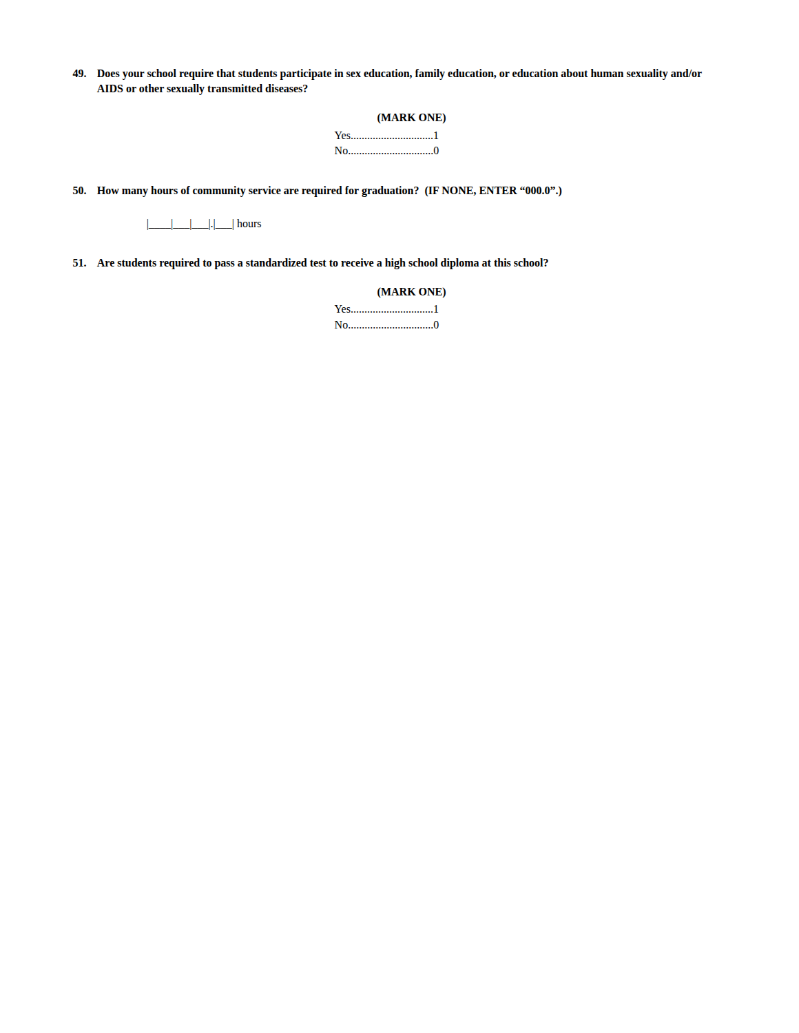49. Does your school require that students participate in sex education, family education, or education about human sexuality and/or AIDS or other sexually transmitted diseases?
(MARK ONE)
Yes..............................1
No...............................0
50. How many hours of community service are required for graduation? (IF NONE, ENTER “000.0”.)
|____|___|___|.|___| hours
51. Are students required to pass a standardized test to receive a high school diploma at this school?
(MARK ONE)
Yes..............................1
No...............................0